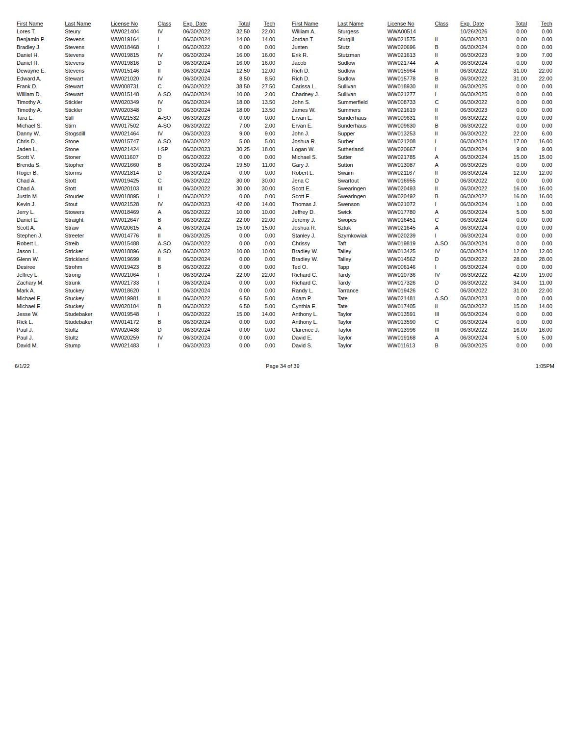| First Name | Last Name | License No | Class | Exp. Date | Total | Tech | | First Name | Last Name | License No | Class | Exp. Date | Total | Tech |
| --- | --- | --- | --- | --- | --- | --- | --- | --- | --- | --- | --- | --- | --- | --- |
| Lores T. | Steury | WW021404 | IV | 06/30/2022 | 32.50 | 22.00 | | William A. | Sturgess | WWA00514 | | 10/26/2026 | 0.00 | 0.00 |
| Benjamin P. | Stevens | WW019164 | I | 06/30/2024 | 14.00 | 14.00 | | Jordan T. | Sturgill | WW021575 | II | 06/30/2023 | 0.00 | 0.00 |
| Bradley J. | Stevens | WW018468 | I | 06/30/2022 | 0.00 | 0.00 | | Justen | Stutz | WW020696 | B | 06/30/2024 | 0.00 | 0.00 |
| Daniel H. | Stevens | WW019815 | IV | 06/30/2024 | 16.00 | 16.00 | | Erik R. | Stutzman | WW021613 | II | 06/30/2023 | 9.00 | 7.00 |
| Daniel H. | Stevens | WW019816 | D | 06/30/2024 | 16.00 | 16.00 | | Jacob | Sudlow | WW021744 | A | 06/30/2024 | 0.00 | 0.00 |
| Dewayne E. | Stevens | WW015146 | II | 06/30/2024 | 12.50 | 12.00 | | Rich D. | Sudlow | WW015964 | II | 06/30/2022 | 31.00 | 22.00 |
| Edward A. | Stewart | WW021020 | IV | 06/30/2024 | 8.50 | 8.50 | | Rich D. | Sudlow | WW015778 | B | 06/30/2022 | 31.00 | 22.00 |
| Frank D. | Stewart | WW008731 | C | 06/30/2022 | 38.50 | 27.50 | | Carissa L. | Sullivan | WW018930 | II | 06/30/2025 | 0.00 | 0.00 |
| William D. | Stewart | WW015148 | A-SO | 06/30/2024 | 10.00 | 2.00 | | Chadney J. | Sullivan | WW021277 | I | 06/30/2025 | 0.00 | 0.00 |
| Timothy A. | Stickler | WW020349 | IV | 06/30/2024 | 18.00 | 13.50 | | John S. | Summerfield | WW008733 | C | 06/30/2022 | 0.00 | 0.00 |
| Timothy A. | Stickler | WW020348 | D | 06/30/2024 | 18.00 | 13.50 | | James W. | Summers | WW021619 | II | 06/30/2023 | 0.00 | 0.00 |
| Tara E. | Still | WW021532 | A-SO | 06/30/2023 | 0.00 | 0.00 | | Ervan E. | Sunderhaus | WW009631 | II | 06/30/2022 | 0.00 | 0.00 |
| Michael S. | Stirn | WW017502 | A-SO | 06/30/2022 | 7.00 | 2.00 | | Ervan E. | Sunderhaus | WW009630 | B | 06/30/2022 | 0.00 | 0.00 |
| Danny W. | Stogsdill | WW021464 | IV | 06/30/2023 | 9.00 | 9.00 | | John J. | Supper | WW013253 | II | 06/30/2022 | 22.00 | 6.00 |
| Chris D. | Stone | WW015747 | A-SO | 06/30/2022 | 5.00 | 5.00 | | Joshua R. | Surber | WW021208 | I | 06/30/2024 | 17.00 | 16.00 |
| Jaden L. | Stone | WW021424 | I-SP | 06/30/2023 | 30.25 | 18.00 | | Logan W. | Sutherland | WW020667 | I | 06/30/2024 | 9.00 | 9.00 |
| Scott V. | Stoner | WW011607 | D | 06/30/2022 | 0.00 | 0.00 | | Michael S. | Sutter | WW021785 | A | 06/30/2024 | 15.00 | 15.00 |
| Brenda S. | Stopher | WW021660 | B | 06/30/2024 | 19.50 | 11.00 | | Gary J. | Sutton | WW013087 | A | 06/30/2025 | 0.00 | 0.00 |
| Roger B. | Storms | WW021814 | D | 06/30/2024 | 0.00 | 0.00 | | Robert L. | Swaim | WW021167 | II | 06/30/2024 | 12.00 | 12.00 |
| Chad A. | Stott | WW019425 | C | 06/30/2022 | 30.00 | 30.00 | | Jena C | Swartout | WW016955 | D | 06/30/2022 | 0.00 | 0.00 |
| Chad A. | Stott | WW020103 | III | 06/30/2022 | 30.00 | 30.00 | | Scott E. | Swearingen | WW020493 | II | 06/30/2022 | 16.00 | 16.00 |
| Justin M. | Stouder | WW018895 | I | 06/30/2022 | 0.00 | 0.00 | | Scott E. | Swearingen | WW020492 | B | 06/30/2022 | 16.00 | 16.00 |
| Kevin J. | Stout | WW021528 | IV | 06/30/2023 | 42.00 | 14.00 | | Thomas J. | Swenson | WW021072 | I | 06/30/2024 | 1.00 | 0.00 |
| Jerry L. | Stowers | WW018469 | A | 06/30/2022 | 10.00 | 10.00 | | Jeffrey D. | Swick | WW017780 | A | 06/30/2024 | 5.00 | 5.00 |
| Daniel E. | Straight | WW012647 | B | 06/30/2022 | 22.00 | 22.00 | | Jeremy J. | Swopes | WW016451 | C | 06/30/2024 | 0.00 | 0.00 |
| Scott A. | Straw | WW020615 | A | 06/30/2024 | 15.00 | 15.00 | | Joshua R. | Sztuk | WW021645 | A | 06/30/2024 | 0.00 | 0.00 |
| Stephen J. | Streeter | WW014776 | II | 06/30/2025 | 0.00 | 0.00 | | Stanley J. | Szymkowiak | WW020239 | I | 06/30/2024 | 0.00 | 0.00 |
| Robert L. | Streib | WW015488 | A-SO | 06/30/2022 | 0.00 | 0.00 | | Chrissy | Taft | WW019819 | A-SO | 06/30/2024 | 0.00 | 0.00 |
| Jason L. | Stricker | WW018896 | A-SO | 06/30/2022 | 10.00 | 10.00 | | Bradley W. | Talley | WW013425 | IV | 06/30/2024 | 12.00 | 12.00 |
| Glenn W. | Strickland | WW019699 | II | 06/30/2024 | 0.00 | 0.00 | | Bradley W. | Talley | WW014562 | D | 06/30/2022 | 28.00 | 28.00 |
| Desiree | Strohm | WW019423 | B | 06/30/2022 | 0.00 | 0.00 | | Ted O. | Tapp | WW006146 | I | 06/30/2024 | 0.00 | 0.00 |
| Jeffrey L. | Strong | WW021064 | I | 06/30/2024 | 22.00 | 22.00 | | Richard C. | Tardy | WW010736 | IV | 06/30/2022 | 42.00 | 19.00 |
| Zachary M. | Strunk | WW021733 | I | 06/30/2024 | 0.00 | 0.00 | | Richard C. | Tardy | WW017326 | D | 06/30/2022 | 34.00 | 11.00 |
| Mark A. | Stuckey | WW018620 | I | 06/30/2024 | 0.00 | 0.00 | | Randy L. | Tarrance | WW019426 | C | 06/30/2022 | 31.00 | 22.00 |
| Michael E. | Stuckey | WW019981 | II | 06/30/2022 | 6.50 | 5.00 | | Adam P. | Tate | WW021481 | A-SO | 06/30/2023 | 0.00 | 0.00 |
| Michael E. | Stuckey | WW020104 | B | 06/30/2022 | 6.50 | 5.00 | | Cynthia E. | Tate | WW017405 | II | 06/30/2022 | 15.00 | 14.00 |
| Jesse W. | Studebaker | WW019548 | I | 06/30/2022 | 15.00 | 14.00 | | Anthony L. | Taylor | WW013591 | III | 06/30/2024 | 0.00 | 0.00 |
| Rick L. | Studebaker | WW014172 | B | 06/30/2024 | 0.00 | 0.00 | | Anthony L. | Taylor | WW013590 | C | 06/30/2024 | 0.00 | 0.00 |
| Paul J. | Stultz | WW020438 | D | 06/30/2024 | 0.00 | 0.00 | | Clarence J. | Taylor | WW013996 | III | 06/30/2022 | 16.00 | 16.00 |
| Paul J. | Stultz | WW020259 | IV | 06/30/2024 | 0.00 | 0.00 | | David E. | Taylor | WW019168 | A | 06/30/2024 | 5.00 | 5.00 |
| David M. | Stump | WW021483 | I | 06/30/2023 | 0.00 | 0.00 | | David S. | Taylor | WW011613 | B | 06/30/2025 | 0.00 | 0.00 |
6/1/22 Page 34 of 39 1:05PM